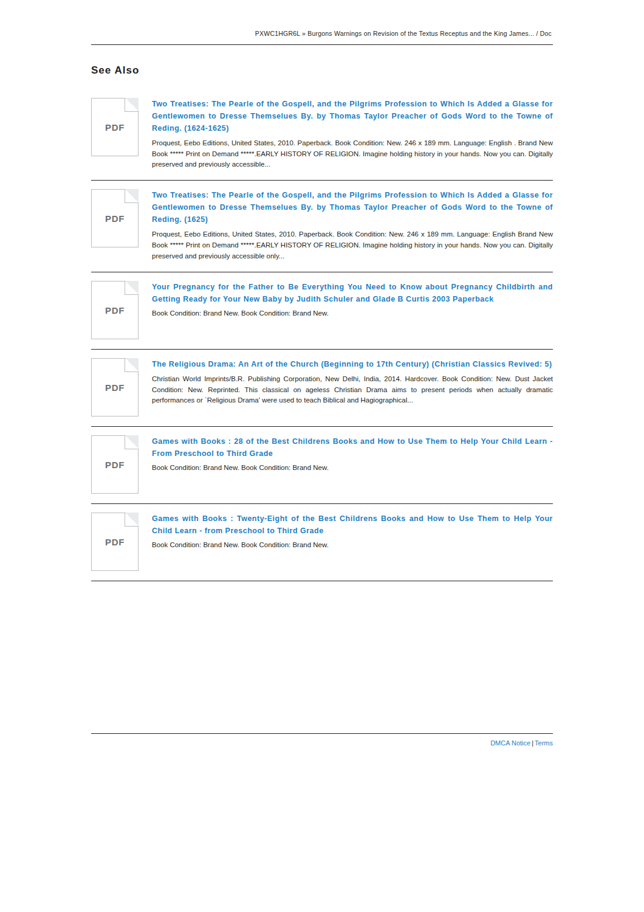PXWC1HGR6L » Burgons Warnings on Revision of the Textus Receptus and the King James... / Doc
See Also
PDF
Two Treatises: The Pearle of the Gospell, and the Pilgrims Profession to Which Is Added a Glasse for Gentlewomen to Dresse Themselues By. by Thomas Taylor Preacher of Gods Word to the Towne of Reding. (1624-1625)
Proquest, Eebo Editions, United States, 2010. Paperback. Book Condition: New. 246 x 189 mm. Language: English . Brand New Book ***** Print on Demand *****.EARLY HISTORY OF RELIGION. Imagine holding history in your hands. Now you can. Digitally preserved and previously accessible...
PDF
Two Treatises: The Pearle of the Gospell, and the Pilgrims Profession to Which Is Added a Glasse for Gentlewomen to Dresse Themselues By. by Thomas Taylor Preacher of Gods Word to the Towne of Reding. (1625)
Proquest, Eebo Editions, United States, 2010. Paperback. Book Condition: New. 246 x 189 mm. Language: English Brand New Book ***** Print on Demand *****.EARLY HISTORY OF RELIGION. Imagine holding history in your hands. Now you can. Digitally preserved and previously accessible only...
PDF
Your Pregnancy for the Father to Be Everything You Need to Know about Pregnancy Childbirth and Getting Ready for Your New Baby by Judith Schuler and Glade B Curtis 2003 Paperback
Book Condition: Brand New. Book Condition: Brand New.
PDF
The Religious Drama: An Art of the Church (Beginning to 17th Century) (Christian Classics Revived: 5)
Christian World Imprints/B.R. Publishing Corporation, New Delhi, India, 2014. Hardcover. Book Condition: New. Dust Jacket Condition: New. Reprinted. This classical on ageless Christian Drama aims to present periods when actually dramatic performances or `Religious Drama' were used to teach Biblical and Hagiographical...
PDF
Games with Books : 28 of the Best Childrens Books and How to Use Them to Help Your Child Learn - From Preschool to Third Grade
Book Condition: Brand New. Book Condition: Brand New.
PDF
Games with Books : Twenty-Eight of the Best Childrens Books and How to Use Them to Help Your Child Learn - from Preschool to Third Grade
Book Condition: Brand New. Book Condition: Brand New.
DMCA Notice|Terms